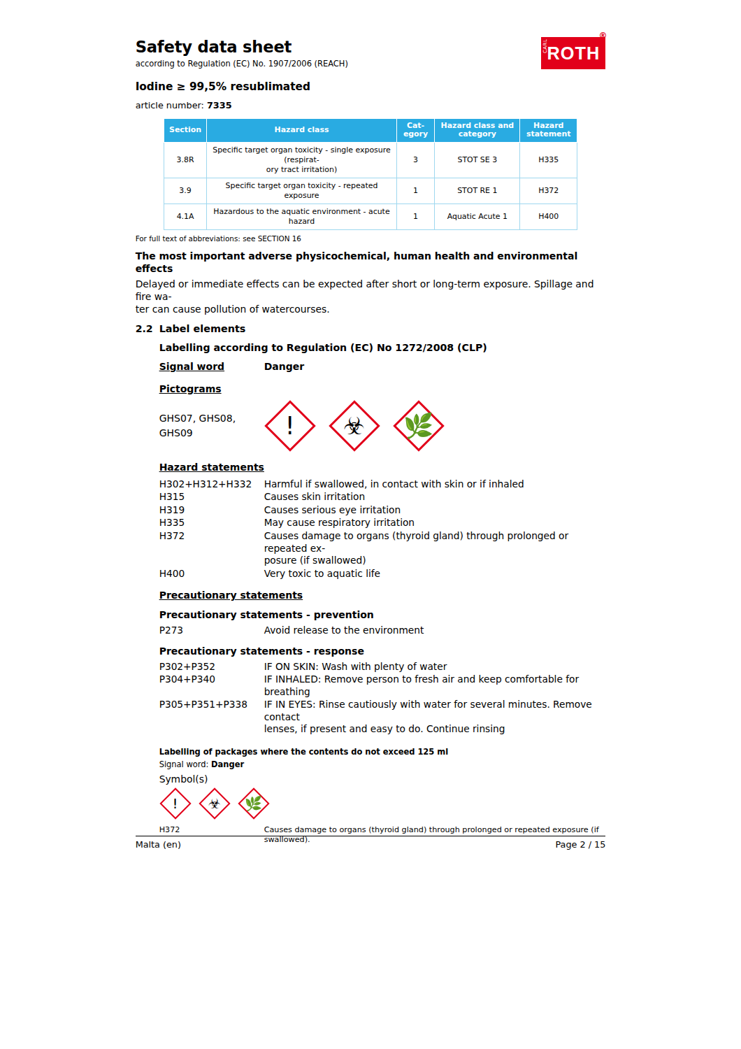Safety data sheet
according to Regulation (EC) No. 1907/2006 (REACH)
® CARL ROTH
Iodine ≥ 99,5% resublimated
article number: 7335
| Section | Hazard class | Cat- egory | Hazard class and category | Hazard statement |
| --- | --- | --- | --- | --- |
| 3.8R | Specific target organ toxicity - single exposure (respirat- ory tract irritation) | 3 | STOT SE 3 | H335 |
| 3.9 | Specific target organ toxicity - repeated exposure | 1 | STOT RE 1 | H372 |
| 4.1A | Hazardous to the aquatic environment - acute hazard | 1 | Aquatic Acute 1 | H400 |
For full text of abbreviations: see SECTION 16
The most important adverse physicochemical, human health and environmental effects
Delayed or immediate effects can be expected after short or long-term exposure. Spillage and fire wa-
ter can cause pollution of watercourses.
2.2
Label elements
Labelling according to Regulation (EC) No 1272/2008 (CLP)
Signal word
Danger
Pictograms
GHS07, GHS08,
GHS09
!
☣
🌿
Hazard statements
H302+H312+H332
Harmful if swallowed, in contact with skin or if inhaled
H315
Causes skin irritation
H319
Causes serious eye irritation
H335
May cause respiratory irritation
H372
Causes damage to organs (thyroid gland) through prolonged or repeated ex-posure (if swallowed)
H400
Very toxic to aquatic life
Precautionary statements
Precautionary statements - prevention
P273
Avoid release to the environment
Precautionary statements - response
P302+P352
IF ON SKIN: Wash with plenty of water
P304+P340
IF INHALED: Remove person to fresh air and keep comfortable for breathing
P305+P351+P338
IF IN EYES: Rinse cautiously with water for several minutes. Remove contactlenses, if present and easy to do. Continue rinsing
Labelling of packages where the contents do not exceed 125 ml
Signal word: Danger
Symbol(s)
!
☣
🌿
H372
Causes damage to organs (thyroid gland) through prolonged or repeated exposure (if swallowed).
Malta (en)
Page 2 / 15